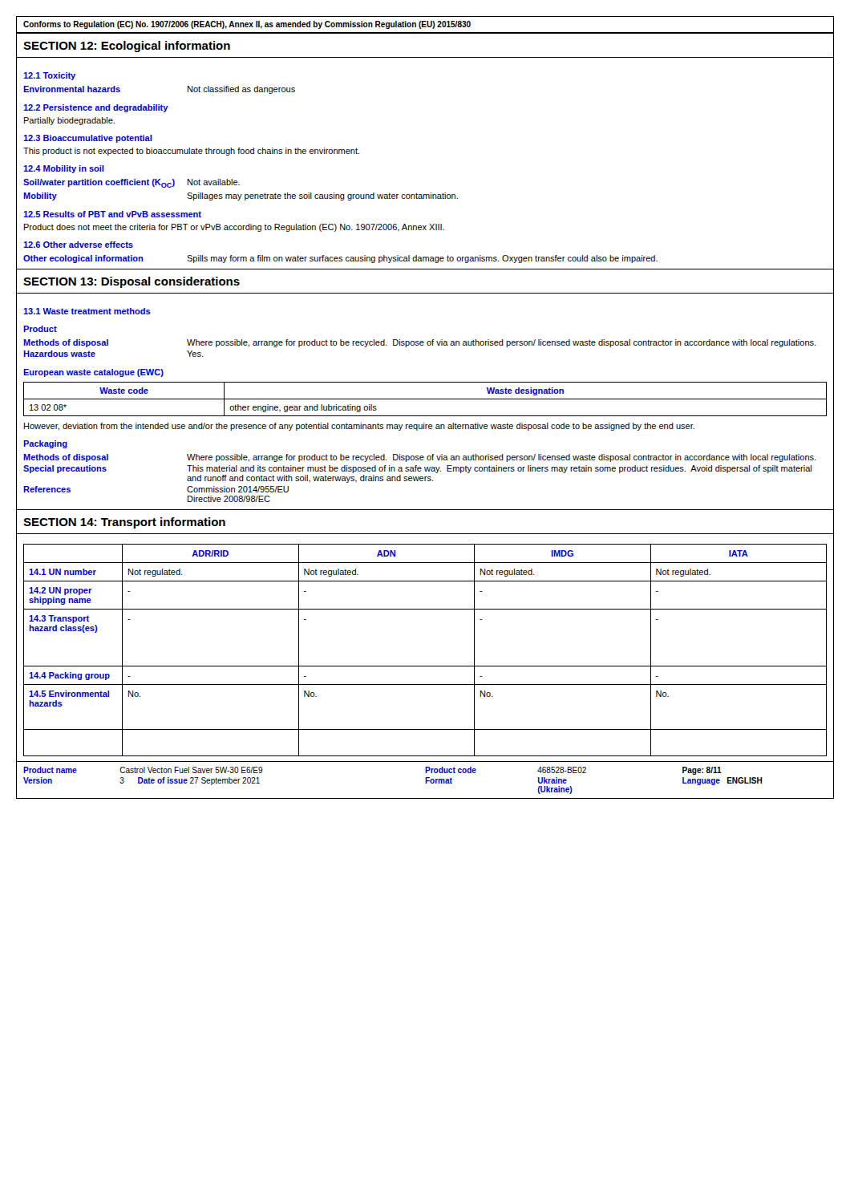Conforms to Regulation (EC) No. 1907/2006 (REACH), Annex II, as amended by Commission Regulation (EU) 2015/830
SECTION 12: Ecological information
12.1 Toxicity
| Environmental hazards | Not classified as dangerous |
12.2 Persistence and degradability
Partially biodegradable.
12.3 Bioaccumulative potential
This product is not expected to bioaccumulate through food chains in the environment.
12.4 Mobility in soil
| Soil/water partition coefficient (K OC ) | Not available. |
| Mobility | Spillages may penetrate the soil causing ground water contamination. |
12.5 Results of PBT and vPvB assessment
Product does not meet the criteria for PBT or vPvB according to Regulation (EC) No. 1907/2006, Annex XIII.
12.6 Other adverse effects
| Other ecological information | Spills may form a film on water surfaces causing physical damage to organisms. Oxygen transfer could also be impaired. |
SECTION 13: Disposal considerations
13.1 Waste treatment methods
Product
| Methods of disposal | Where possible, arrange for product to be recycled. Dispose of via an authorised person/ licensed waste disposal contractor in accordance with local regulations. |
| Hazardous waste | Yes. |
European waste catalogue (EWC)
| Waste code | Waste designation |
| --- | --- |
| 13 02 08* | other engine, gear and lubricating oils |
However, deviation from the intended use and/or the presence of any potential contaminants may require an alternative waste disposal code to be assigned by the end user.
Packaging
| Methods of disposal | Where possible, arrange for product to be recycled. Dispose of via an authorised person/ licensed waste disposal contractor in accordance with local regulations. |
| Special precautions | This material and its container must be disposed of in a safe way. Empty containers or liners may retain some product residues. Avoid dispersal of spilt material and runoff and contact with soil, waterways, drains and sewers. |
| References | Commission 2014/955/EU Directive 2008/98/EC |
SECTION 14: Transport information
| | ADR/RID | ADN | IMDG | IATA |
| --- | --- | --- | --- | --- |
| 14.1 UN number | Not regulated. | Not regulated. | Not regulated. | Not regulated. |
| 14.2 UN proper shipping name | - | - | - | - |
| 14.3 Transport hazard class(es) | - | - | - | - |
| 14.4 Packing group | - | - | - | - |
| 14.5 Environmental hazards | No. | No. | No. | No. |
| Product name | Castrol Vecton Fuel Saver 5W-30 E6/E9 | Product code | 468528-BE02 | Page: 8/11 |
| Version | 3 Date of issue 27 September 2021 | Format | Ukraine (Ukraine) | Language ENGLISH |